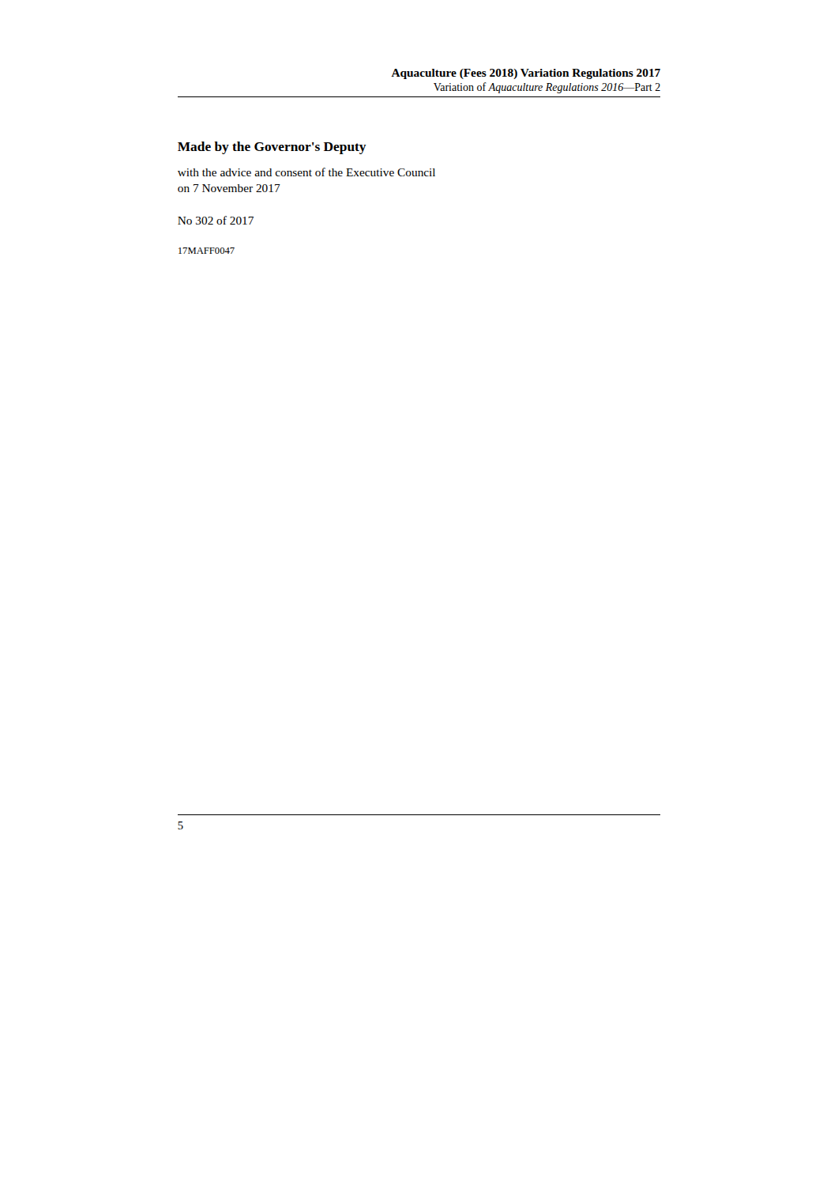Aquaculture (Fees 2018) Variation Regulations 2017
Variation of Aquaculture Regulations 2016—Part 2
Made by the Governor's Deputy
with the advice and consent of the Executive Council on 7 November 2017
No 302 of 2017
17MAFF0047
5